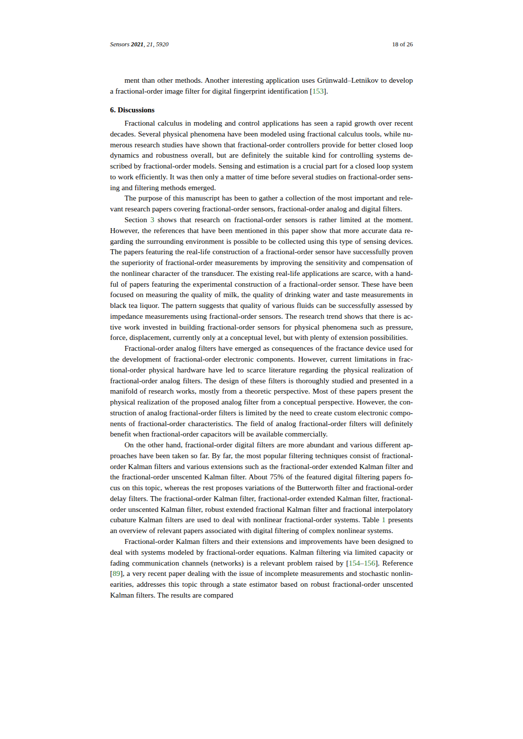Sensors 2021, 21, 5920 18 of 26
ment than other methods. Another interesting application uses Grünwald–Letnikov to develop a fractional-order image filter for digital fingerprint identification [153].
6. Discussions
Fractional calculus in modeling and control applications has seen a rapid growth over recent decades. Several physical phenomena have been modeled using fractional calculus tools, while numerous research studies have shown that fractional-order controllers provide for better closed loop dynamics and robustness overall, but are definitely the suitable kind for controlling systems described by fractional-order models. Sensing and estimation is a crucial part for a closed loop system to work efficiently. It was then only a matter of time before several studies on fractional-order sensing and filtering methods emerged.
The purpose of this manuscript has been to gather a collection of the most important and relevant research papers covering fractional-order sensors, fractional-order analog and digital filters.
Section 3 shows that research on fractional-order sensors is rather limited at the moment. However, the references that have been mentioned in this paper show that more accurate data regarding the surrounding environment is possible to be collected using this type of sensing devices. The papers featuring the real-life construction of a fractional-order sensor have successfully proven the superiority of fractional-order measurements by improving the sensitivity and compensation of the nonlinear character of the transducer. The existing real-life applications are scarce, with a handful of papers featuring the experimental construction of a fractional-order sensor. These have been focused on measuring the quality of milk, the quality of drinking water and taste measurements in black tea liquor. The pattern suggests that quality of various fluids can be successfully assessed by impedance measurements using fractional-order sensors. The research trend shows that there is active work invested in building fractional-order sensors for physical phenomena such as pressure, force, displacement, currently only at a conceptual level, but with plenty of extension possibilities.
Fractional-order analog filters have emerged as consequences of the fractance device used for the development of fractional-order electronic components. However, current limitations in fractional-order physical hardware have led to scarce literature regarding the physical realization of fractional-order analog filters. The design of these filters is thoroughly studied and presented in a manifold of research works, mostly from a theoretic perspective. Most of these papers present the physical realization of the proposed analog filter from a conceptual perspective. However, the construction of analog fractional-order filters is limited by the need to create custom electronic components of fractional-order characteristics. The field of analog fractional-order filters will definitely benefit when fractional-order capacitors will be available commercially.
On the other hand, fractional-order digital filters are more abundant and various different approaches have been taken so far. By far, the most popular filtering techniques consist of fractional-order Kalman filters and various extensions such as the fractional-order extended Kalman filter and the fractional-order unscented Kalman filter. About 75% of the featured digital filtering papers focus on this topic, whereas the rest proposes variations of the Butterworth filter and fractional-order delay filters. The fractional-order Kalman filter, fractional-order extended Kalman filter, fractional-order unscented Kalman filter, robust extended fractional Kalman filter and fractional interpolatory cubature Kalman filters are used to deal with nonlinear fractional-order systems. Table 1 presents an overview of relevant papers associated with digital filtering of complex nonlinear systems.
Fractional-order Kalman filters and their extensions and improvements have been designed to deal with systems modeled by fractional-order equations. Kalman filtering via limited capacity or fading communication channels (networks) is a relevant problem raised by [154–156]. Reference [89], a very recent paper dealing with the issue of incomplete measurements and stochastic nonlinearities, addresses this topic through a state estimator based on robust fractional-order unscented Kalman filters. The results are compared